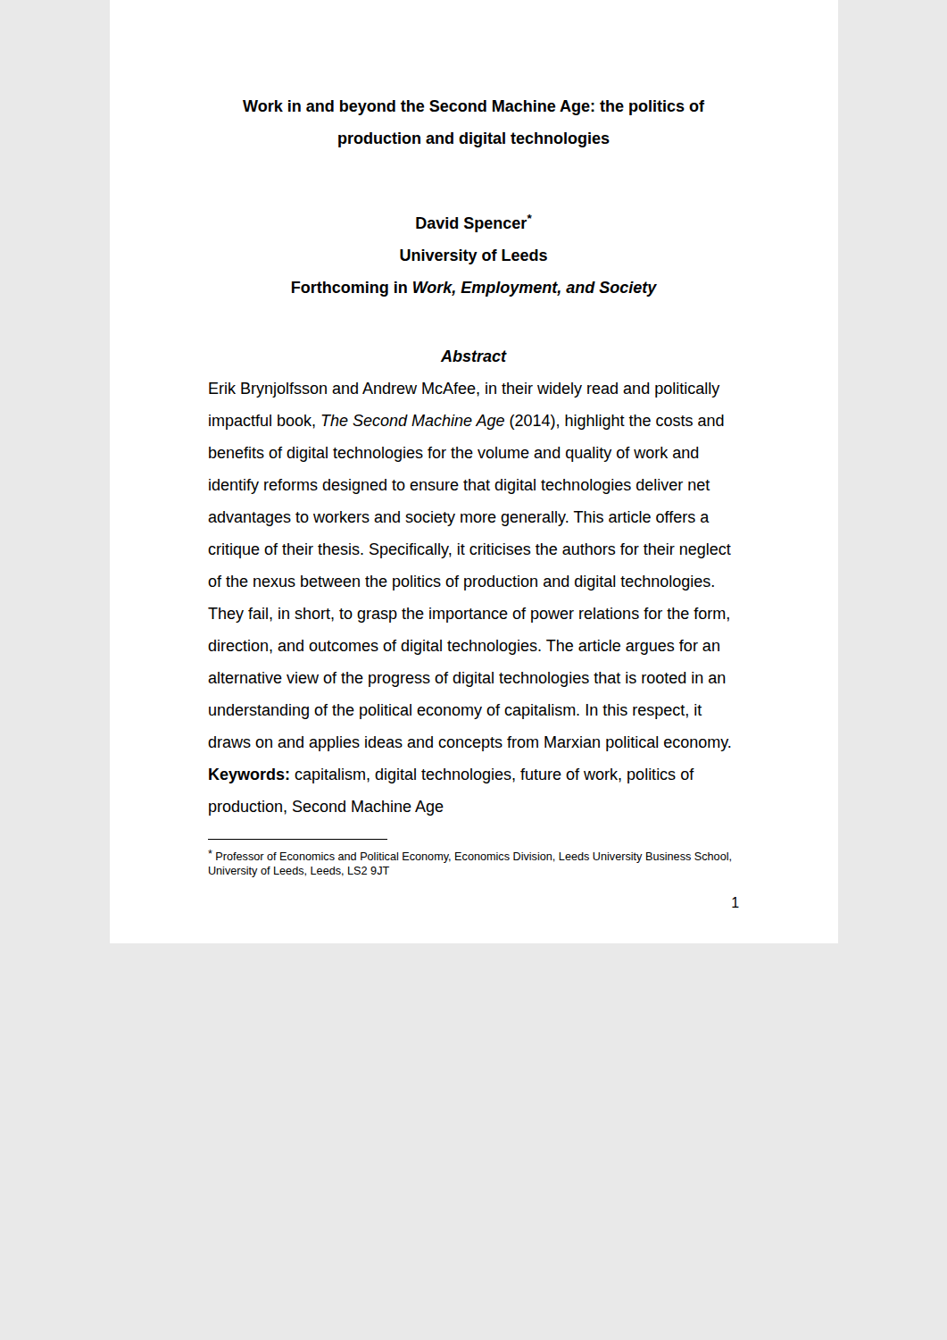Work in and beyond the Second Machine Age: the politics of production and digital technologies
David Spencer*
University of Leeds
Forthcoming in Work, Employment, and Society
Abstract
Erik Brynjolfsson and Andrew McAfee, in their widely read and politically impactful book, The Second Machine Age (2014), highlight the costs and benefits of digital technologies for the volume and quality of work and identify reforms designed to ensure that digital technologies deliver net advantages to workers and society more generally. This article offers a critique of their thesis. Specifically, it criticises the authors for their neglect of the nexus between the politics of production and digital technologies. They fail, in short, to grasp the importance of power relations for the form, direction, and outcomes of digital technologies. The article argues for an alternative view of the progress of digital technologies that is rooted in an understanding of the political economy of capitalism. In this respect, it draws on and applies ideas and concepts from Marxian political economy.
Keywords: capitalism, digital technologies, future of work, politics of production, Second Machine Age
* Professor of Economics and Political Economy, Economics Division, Leeds University Business School, University of Leeds, Leeds, LS2 9JT
1